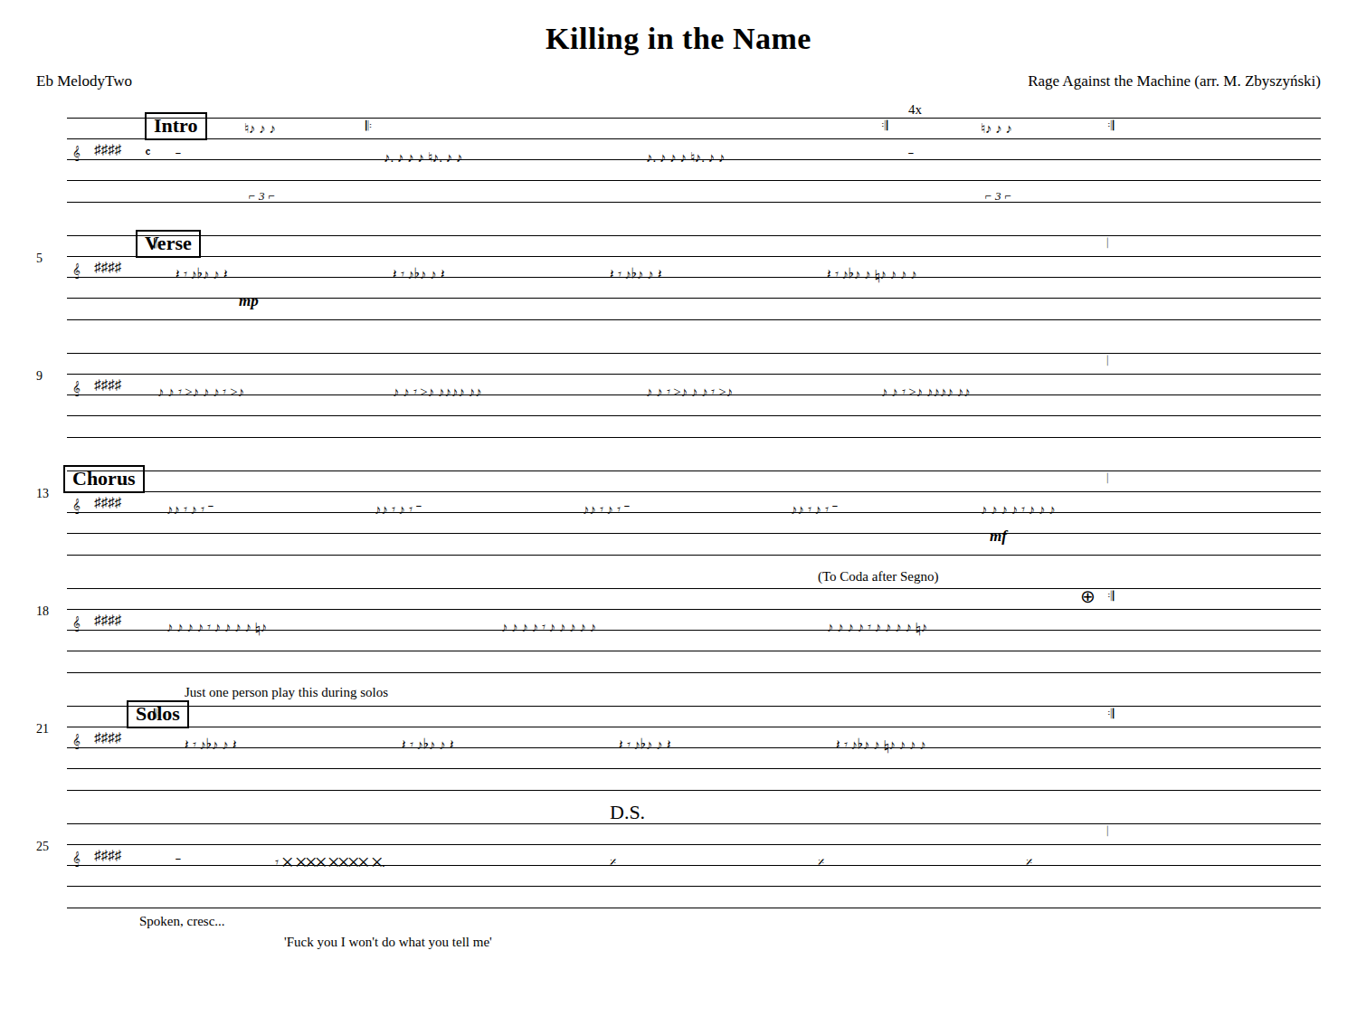Killing in the Name
Eb MelodyTwo
Rage Against the Machine (arr. M. Zbyszyński)
Intro
𝄞 ♯♯♯♯ 𝄴 𝄻 ⌐ 3 ⌐ ♮♪ ♪ ♪ 𝄆 ♪. ♪ ♪ ♪ ♮♪. ♪ ♪ ♪. ♪ ♪ ♪ ♮♪. ♪ ♪ 𝄇 4x 𝄻 ♮♪ ♪ ♪ ⌐ 3 ⌐ 𝄇
5
Verse
𝄞 ♯♯♯♯ 𝄆 𝄽 𝄾 ♪♭♪ ♪ 𝄽 mp 𝄽 𝄾 ♪♭♪ ♪ 𝄽 𝄽 𝄾 ♪♭♪ ♪ 𝄽 𝄽 𝄾 ♪♭♪ ♪ ♮♪ ♪ ♪ ♪ 𝄀
9
𝄞 ♯♯♯♯ ♪ ♪ 𝄾 >♪ ♪ ♪ 𝄾 >♪ ♪ ♪ 𝄾 >♪ ♪♪♪♪ ♪♪ ♪ ♪ 𝄾 >♪ ♪ ♪ 𝄾 >♪ ♪ ♪ 𝄾 >♪ ♪♪♪♪ ♪♪ 𝄀
13
Chorus
𝄞 ♯♯♯♯ ♪♪ 𝄾 ♪ 𝄾 𝄻 ♪♪ 𝄾 ♪ 𝄾 𝄻 ♪♪ 𝄾 ♪ 𝄾 𝄻 ♪♪ 𝄾 ♪ 𝄾 𝄻 ♪ ♪ ♪ ♪ 𝄾 ♪ ♪ ♪ mf 𝄀
18
𝄞 ♯♯♯♯ ♪ ♪ ♪ ♪ 𝄾 ♪ ♪ ♪ ♪ ♮♪ ♪ ♪ ♪ ♪ 𝄾 ♪ ♪ ♪ ♪ ♪ (To Coda after Segno) ♪ ♪ ♪ ♪ 𝄾 ♪ ♪ ♪ ♪ ♮♪ ⊕ 𝄇
21
Solos
𝄞 ♯♯♯♯ 𝄆 Just one person play this during solos 𝄽 𝄾 ♪♭♪ ♪ 𝄽 𝄽 𝄾 ♪♭♪ ♪ 𝄽 𝄽 𝄾 ♪♭♪ ♪ 𝄽 𝄽 𝄾 ♪♭♪ ♪ ♮♪ ♪ ♪ ♪ 𝄇
25
𝄞 ♯♯♯♯ 𝄻 D.S. 𝄾 ✕ ✕✕✕ ✕✕✕✕ ✕. 𝄎 𝄎 𝄎 𝄀
Spoken, cresc...
'Fuck you I won't do what you tell me'
Lead sheet for Eb instrument, melody two part. Sections: Intro (4 bars, repeated 4 times), Verse, Chorus, Solos with spoken section and D.S. repeat. Coda sign appears at the end of measure 20 with instruction "To Coda after Segno". Dynamics: mp at the Verse, mf in the Chorus.